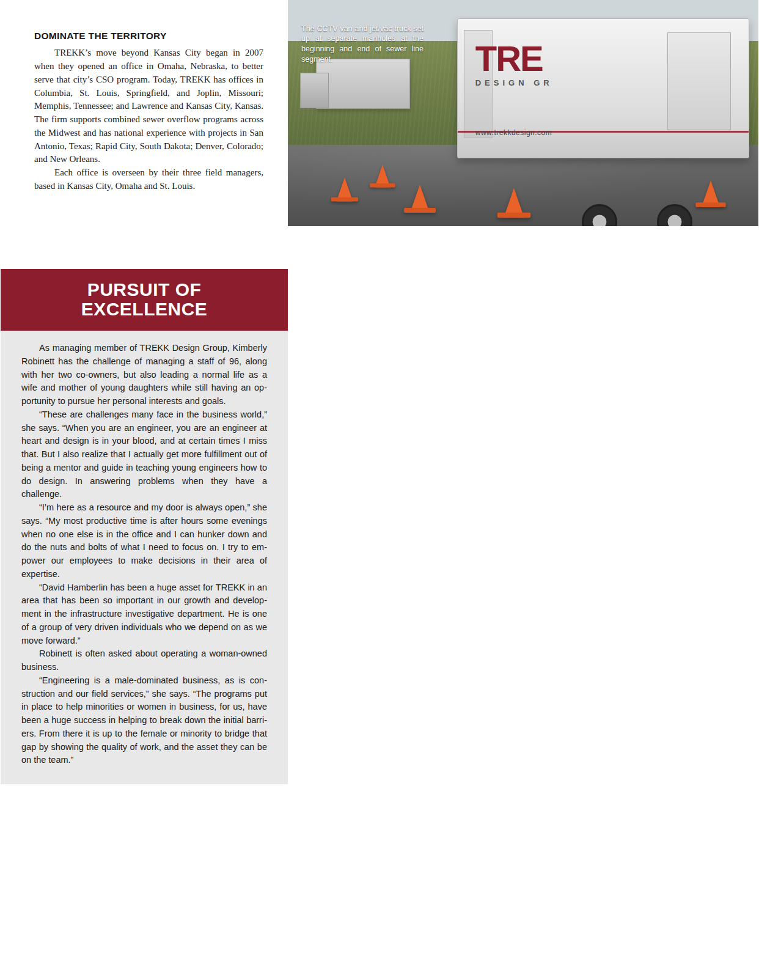Dominate the Territory
TREKK’s move beyond Kansas City began in 2007 when they opened an office in Omaha, Nebraska, to better serve that city’s CSO program. Today, TREKK has offices in Columbia, St. Louis, Springfield, and Joplin, Missouri; Memphis, Tennessee; and Lawrence and Kansas City, Kansas. The firm supports combined sewer overflow programs across the Midwest and has national experience with projects in San Antonio, Texas; Rapid City, South Dakota; Denver, Colorado; and New Orleans.
Each office is overseen by their three field managers, based in Kansas City, Omaha and St. Louis.
TREDESIGN GR
www.trekkdesign.com
The CCTV van and jet/vac truck set up at separate manholes at the beginning and end of sewer line segment.
Pursuit of
Excellence
As managing member of TREKK Design Group, Kimberly Robinett has the challenge of managing a staff of 96, along with her two co-owners, but also leading a normal life as a wife and mother of young daughters while still having an opportunity to pursue her personal interests and goals.
“These are challenges many face in the business world,” she says. “When you are an engineer, you are an engineer at heart and design is in your blood, and at certain times I miss that. But I also realize that I actually get more fulfillment out of being a mentor and guide in teaching young engineers how to do design. In answering problems when they have a challenge.
“I’m here as a resource and my door is always open,” she says. “My most productive time is after hours some evenings when no one else is in the office and I can hunker down and do the nuts and bolts of what I need to focus on. I try to empower our employees to make decisions in their area of expertise.
“David Hamberlin has been a huge asset for TREKK in an area that has been so important in our growth and development in the infrastructure investigative department. He is one of a group of very driven individuals who we depend on as we move forward.”
Robinett is often asked about operating a woman-owned business.
“Engineering is a male-dominated business, as is construction and our field services,” she says. “The programs put in place to help minorities or women in business, for us, have been a huge success in helping to break down the initial barriers. From there it is up to the female or minority to bridge that gap by showing the quality of work, and the asset they can be on the team.”